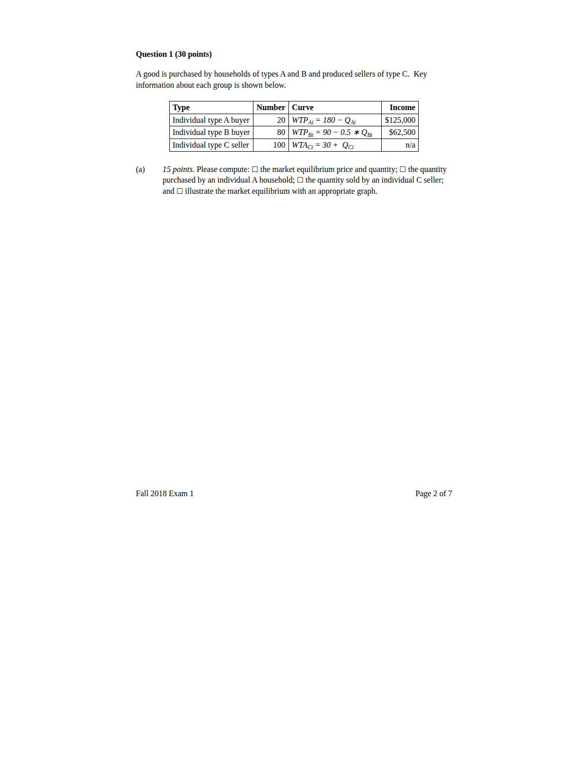Question 1 (30 points)
A good is purchased by households of types A and B and produced sellers of type C. Key information about each group is shown below.
| Type | Number | Curve | Income |
| --- | --- | --- | --- |
| Individual type A buyer | 20 | WTP Ai = 180 − Q Ai | $125,000 |
| Individual type B buyer | 80 | WTP Bi = 90 − 0.5 ∗ Q Bi | $62,500 |
| Individual type C seller | 100 | WTA Ci = 30 + Q Ci | n/a |
(a)
15 points. Please compute: ☐ the market equilibrium price and quantity; ☐ the quantity purchased by an individual A household; ☐ the quantity sold by an individual C seller; and ☐ illustrate the market equilibrium with an appropriate graph.
Fall 2018 Exam 1
Page 2 of 7